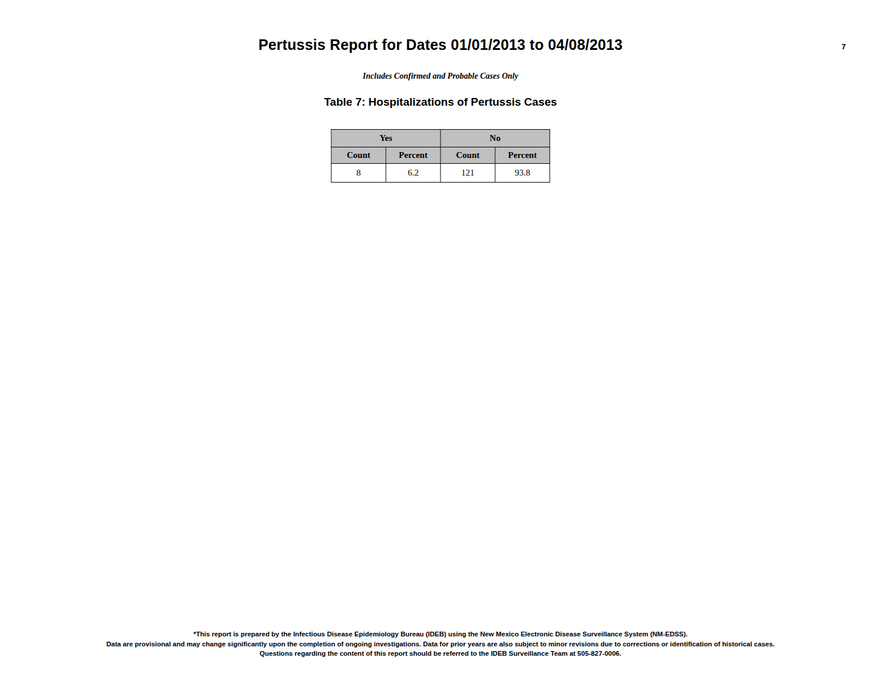7
Pertussis Report for Dates 01/01/2013 to 04/08/2013
Includes Confirmed and Probable Cases Only
Table 7: Hospitalizations of Pertussis Cases
| Yes | No |
| --- | --- |
| Count | Percent | Count | Percent |
| 8 | 6.2 | 121 | 93.8 |
*This report is prepared by the Infectious Disease Epidemiology Bureau (IDEB) using the New Mexico Electronic Disease Surveillance System (NM-EDSS).
Data are provisional and may change significantly upon the completion of ongoing investigations. Data for prior years are also subject to minor revisions due to corrections or identification of historical cases.
Questions regarding the content of this report should be referred to the IDEB Surveillance Team at 505-827-0006.